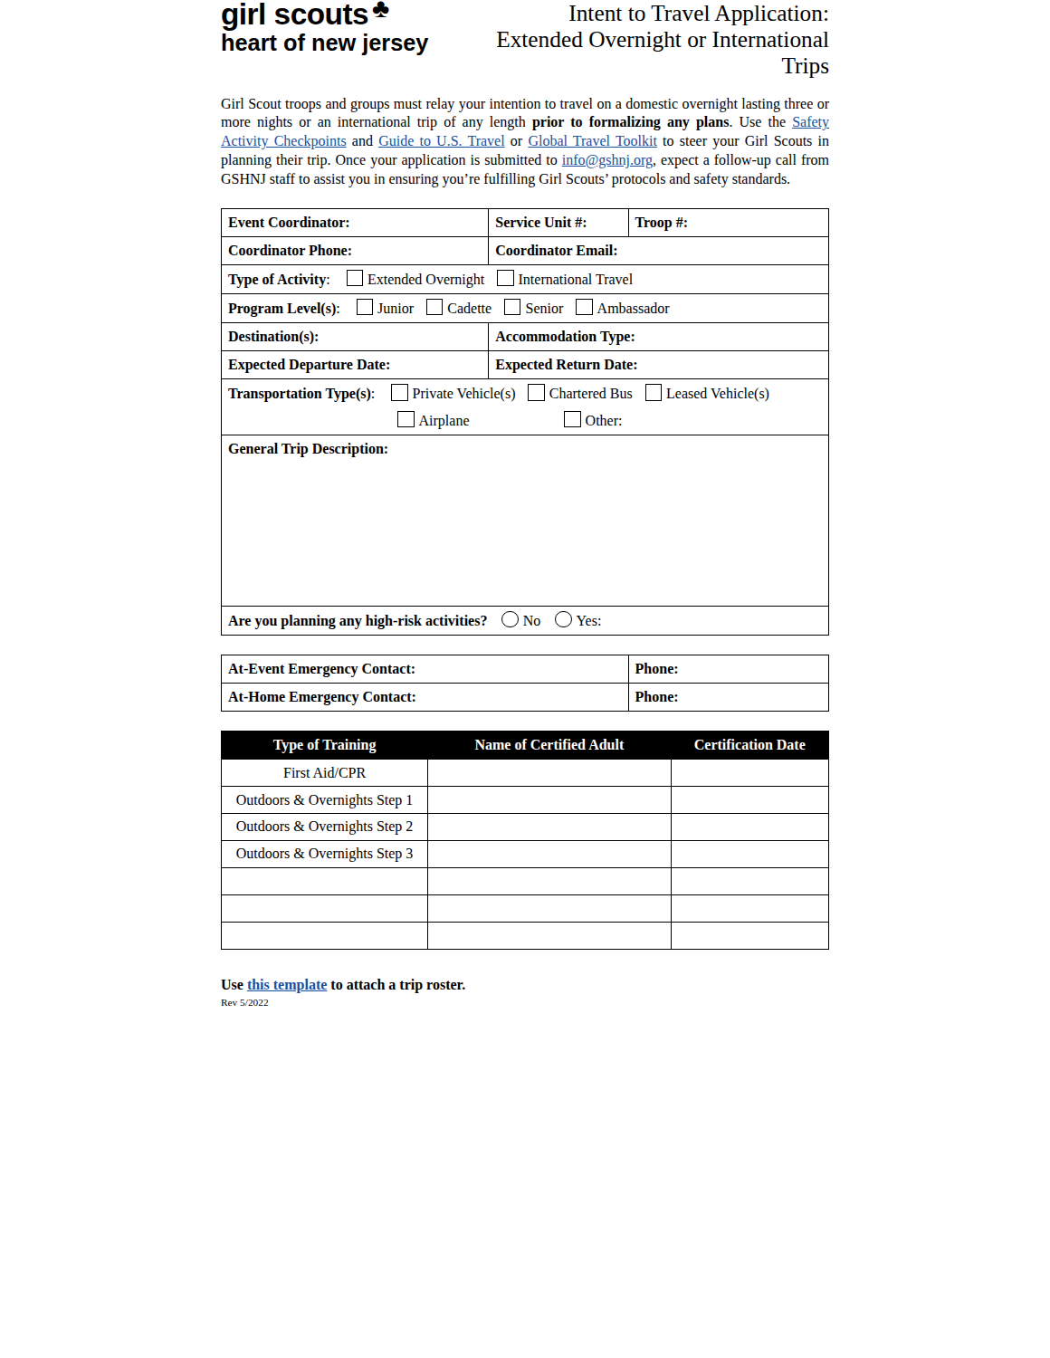girl scouts♣
heart of new jersey
Intent to Travel Application:
Extended Overnight or International Trips
Girl Scout troops and groups must relay your intention to travel on a domestic overnight lasting three or more nights or an international trip of any length prior to formalizing any plans. Use the Safety Activity Checkpoints and Guide to U.S. Travel or Global Travel Toolkit to steer your Girl Scouts in planning their trip. Once your application is submitted to info@gshnj.org, expect a follow-up call from GSHNJ staff to assist you in ensuring you’re fulfilling Girl Scouts’ protocols and safety standards.
| Event Coordinator: | Service Unit #: | Troop #: |
| Coordinator Phone: | Coordinator Email: |
| Type of Activity : Extended Overnight International Travel |
| Program Level(s) : Junior Cadette Senior Ambassador |
| Destination(s): | Accommodation Type: |
| Expected Departure Date: | Expected Return Date: |
| Transportation Type(s) : Private Vehicle(s) Chartered Bus Leased Vehicle(s) Airplane Other: |
| General Trip Description: |
| Are you planning any high-risk activities? No Yes: |
| At-Event Emergency Contact: | Phone: |
| At-Home Emergency Contact: | Phone: |
| Type of Training | Name of Certified Adult | Certification Date |
| --- | --- | --- |
| First Aid/CPR | | |
| Outdoors & Overnights Step 1 | | |
| Outdoors & Overnights Step 2 | | |
| Outdoors & Overnights Step 3 | | |
Use this template to attach a trip roster.
Rev 5/2022